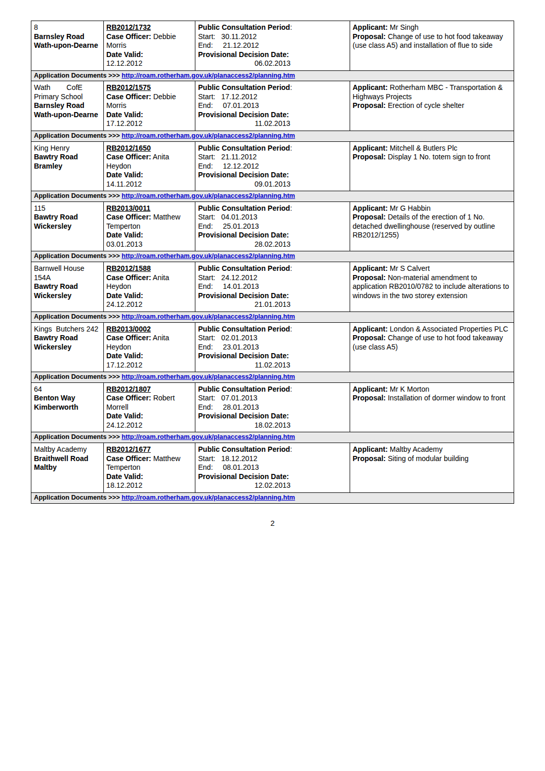| 8 Barnsley Road Wath-upon-Dearne | RB2012/1732 Case Officer: Debbie Morris Date Valid: 12.12.2012 | Public Consultation Period : Start: 30.11.2012 End: 21.12.2012 Provisional Decision Date: 06.02.2013 | Applicant: Mr Singh Proposal: Change of use to hot food takeaway (use class A5) and installation of flue to side |
| Application Documents >>> http://roam.rotherham.gov.uk/planaccess2/planning.htm |
| Wath CofE Primary School Barnsley Road Wath-upon-Dearne | RB2012/1575 Case Officer: Debbie Morris Date Valid: 17.12.2012 | Public Consultation Period : Start: 17.12.2012 End: 07.01.2013 Provisional Decision Date: 11.02.2013 | Applicant: Rotherham MBC - Transportation & Highways Projects Proposal: Erection of cycle shelter |
| Application Documents >>> http://roam.rotherham.gov.uk/planaccess2/planning.htm |
| King Henry Bawtry Road Bramley | RB2012/1650 Case Officer: Anita Heydon Date Valid: 14.11.2012 | Public Consultation Period : Start: 21.11.2012 End: 12.12.2012 Provisional Decision Date: 09.01.2013 | Applicant: Mitchell & Butlers Plc Proposal: Display 1 No. totem sign to front |
| Application Documents >>> http://roam.rotherham.gov.uk/planaccess2/planning.htm |
| 115 Bawtry Road Wickersley | RB2013/0011 Case Officer: Matthew Temperton Date Valid: 03.01.2013 | Public Consultation Period : Start: 04.01.2013 End: 25.01.2013 Provisional Decision Date: 28.02.2013 | Applicant: Mr G Habbin Proposal: Details of the erection of 1 No. detached dwellinghouse (reserved by outline RB2012/1255) |
| Application Documents >>> http://roam.rotherham.gov.uk/planaccess2/planning.htm |
| Barnwell House 154A Bawtry Road Wickersley | RB2012/1588 Case Officer: Anita Heydon Date Valid: 24.12.2012 | Public Consultation Period : Start: 24.12.2012 End: 14.01.2013 Provisional Decision Date: 21.01.2013 | Applicant: Mr S Calvert Proposal: Non-material amendment to application RB2010/0782 to include alterations to windows in the two storey extension |
| Application Documents >>> http://roam.rotherham.gov.uk/planaccess2/planning.htm |
| Kings Butchers 242 Bawtry Road Wickersley | RB2013/0002 Case Officer: Anita Heydon Date Valid: 17.12.2012 | Public Consultation Period : Start: 02.01.2013 End: 23.01.2013 Provisional Decision Date: 11.02.2013 | Applicant: London & Associated Properties PLC Proposal: Change of use to hot food takeaway (use class A5) |
| Application Documents >>> http://roam.rotherham.gov.uk/planaccess2/planning.htm |
| 64 Benton Way Kimberworth | RB2012/1807 Case Officer: Robert Morrell Date Valid: 24.12.2012 | Public Consultation Period : Start: 07.01.2013 End: 28.01.2013 Provisional Decision Date: 18.02.2013 | Applicant: Mr K Morton Proposal: Installation of dormer window to front |
| Application Documents >>> http://roam.rotherham.gov.uk/planaccess2/planning.htm |
| Maltby Academy Braithwell Road Maltby | RB2012/1677 Case Officer: Matthew Temperton Date Valid: 18.12.2012 | Public Consultation Period : Start: 18.12.2012 End: 08.01.2013 Provisional Decision Date: 12.02.2013 | Applicant: Maltby Academy Proposal: Siting of modular building |
| Application Documents >>> http://roam.rotherham.gov.uk/planaccess2/planning.htm |
2